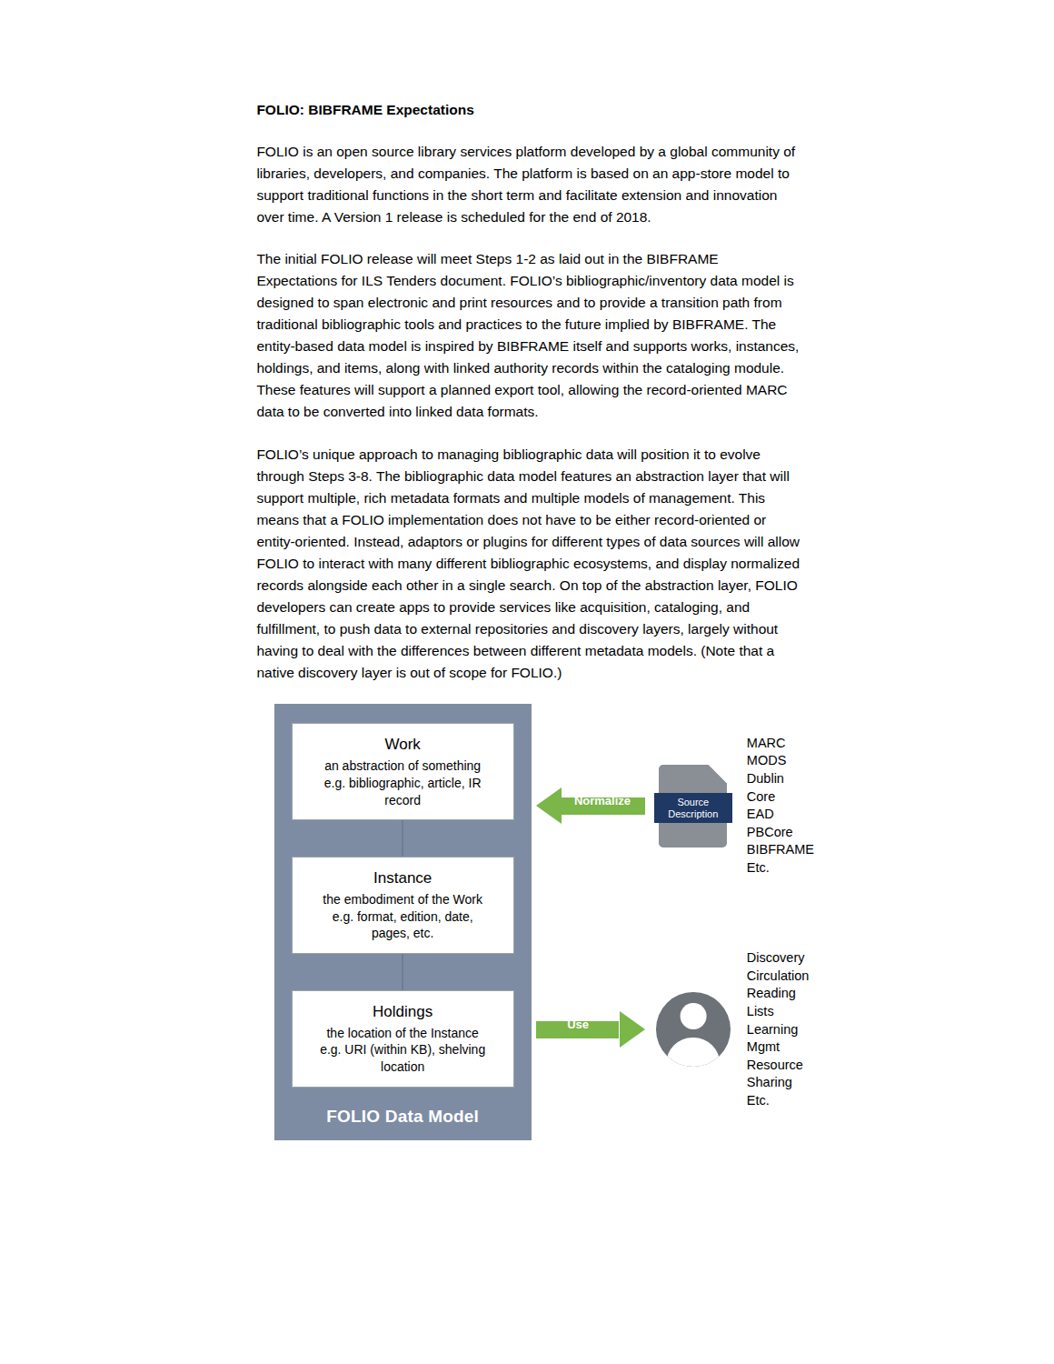FOLIO: BIBFRAME Expectations
FOLIO is an open source library services platform developed by a global community of libraries, developers, and companies. The platform is based on an app-store model to support traditional functions in the short term and facilitate extension and innovation over time. A Version 1 release is scheduled for the end of 2018.
The initial FOLIO release will meet Steps 1-2 as laid out in the BIBFRAME Expectations for ILS Tenders document. FOLIO’s bibliographic/inventory data model is designed to span electronic and print resources and to provide a transition path from traditional bibliographic tools and practices to the future implied by BIBFRAME. The entity-based data model is inspired by BIBFRAME itself and supports works, instances, holdings, and items, along with linked authority records within the cataloging module. These features will support a planned export tool, allowing the record-oriented MARC data to be converted into linked data formats.
FOLIO’s unique approach to managing bibliographic data will position it to evolve through Steps 3-8. The bibliographic data model features an abstraction layer that will support multiple, rich metadata formats and multiple models of management. This means that a FOLIO implementation does not have to be either record-oriented or entity-oriented. Instead, adaptors or plugins for different types of data sources will allow FOLIO to interact with many different bibliographic ecosystems, and display normalized records alongside each other in a single search. On top of the abstraction layer, FOLIO developers can create apps to provide services like acquisition, cataloging, and fulfillment, to push data to external repositories and discovery layers, largely without having to deal with the differences between different metadata models. (Note that a native discovery layer is out of scope for FOLIO.)
Work an abstraction of something
e.g. bibliographic, article, IR
record
Instance the embodiment of the Work
e.g. format, edition, date,
pages, etc.
Holdings the location of the Instance
e.g. URI (within KB), shelving
location
FOLIO Data Model
Normalize
Source
Description
MARC
MODS
Dublin Core
EAD
PBCore
BIBFRAME
Etc.
Use
Discovery
Circulation
Reading Lists
Learning Mgmt
Resource Sharing
Etc.